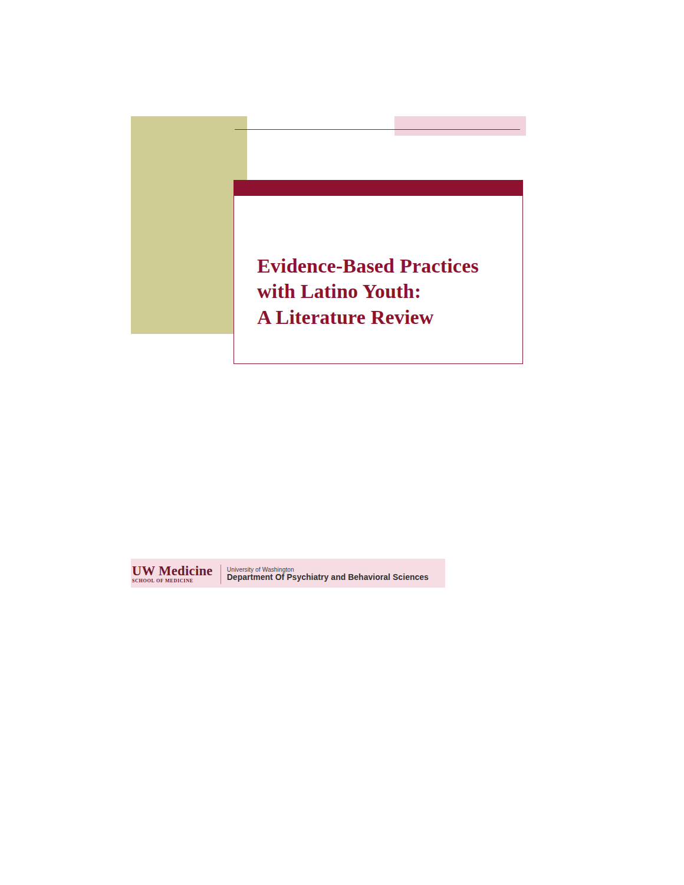Evidence-Based Practices
with Latino Youth:
A Literature Review
UW Medicine
SCHOOL OF MEDICINE
University of Washington
Department Of Psychiatry and Behavioral Sciences